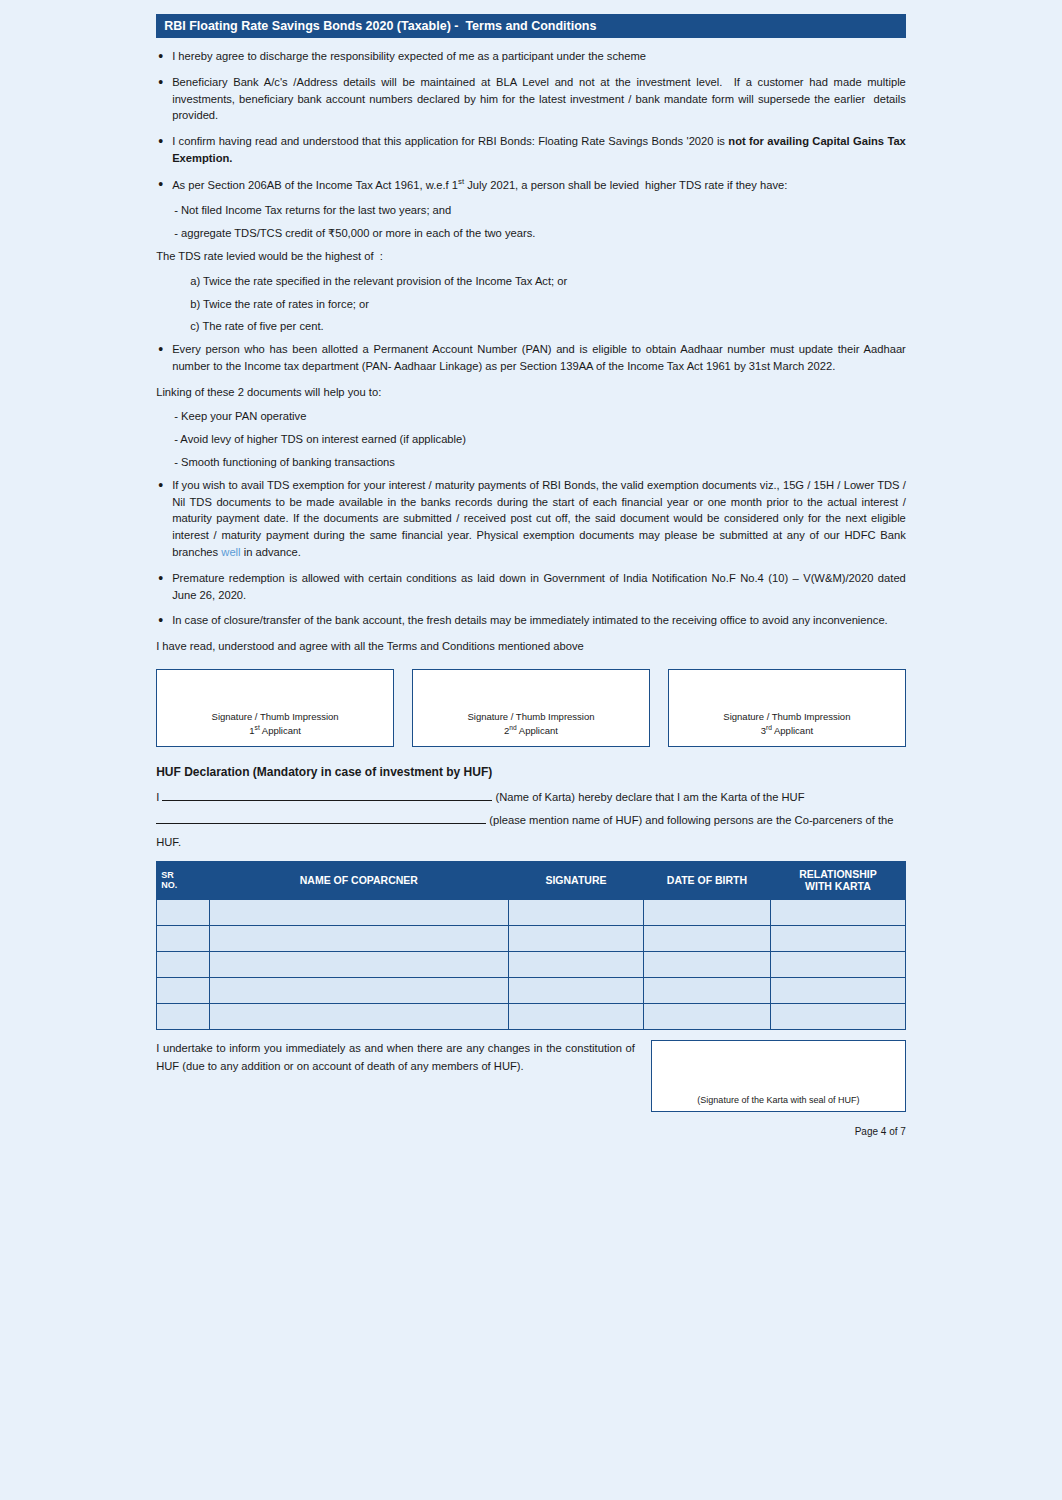RBI Floating Rate Savings Bonds 2020 (Taxable) - Terms and Conditions
I hereby agree to discharge the responsibility expected of me as a participant under the scheme
Beneficiary Bank A/c's /Address details will be maintained at BLA Level and not at the investment level. If a customer had made multiple investments, beneficiary bank account numbers declared by him for the latest investment / bank mandate form will supersede the earlier details provided.
I confirm having read and understood that this application for RBI Bonds: Floating Rate Savings Bonds '2020 is not for availing Capital Gains Tax Exemption.
As per Section 206AB of the Income Tax Act 1961, w.e.f 1st July 2021, a person shall be levied higher TDS rate if they have:
- Not filed Income Tax returns for the last two years; and
- aggregate TDS/TCS credit of ₹50,000 or more in each of the two years.
The TDS rate levied would be the highest of :
a) Twice the rate specified in the relevant provision of the Income Tax Act; or
b) Twice the rate of rates in force; or
c) The rate of five per cent.
Every person who has been allotted a Permanent Account Number (PAN) and is eligible to obtain Aadhaar number must update their Aadhaar number to the Income tax department (PAN- Aadhaar Linkage) as per Section 139AA of the Income Tax Act 1961 by 31st March 2022.
Linking of these 2 documents will help you to:
- Keep your PAN operative
- Avoid levy of higher TDS on interest earned (if applicable)
- Smooth functioning of banking transactions
If you wish to avail TDS exemption for your interest / maturity payments of RBI Bonds, the valid exemption documents viz., 15G / 15H / Lower TDS / Nil TDS documents to be made available in the banks records during the start of each financial year or one month prior to the actual interest / maturity payment date. If the documents are submitted / received post cut off, the said document would be considered only for the next eligible interest / maturity payment during the same financial year. Physical exemption documents may please be submitted at any of our HDFC Bank branches well in advance.
Premature redemption is allowed with certain conditions as laid down in Government of India Notification No.F No.4 (10) – V(W&M)/2020 dated June 26, 2020.
In case of closure/transfer of the bank account, the fresh details may be immediately intimated to the receiving office to avoid any inconvenience.
I have read, understood and agree with all the Terms and Conditions mentioned above
Signature / Thumb Impression
1st Applicant
Signature / Thumb Impression
2nd Applicant
Signature / Thumb Impression
3rd Applicant
HUF Declaration (Mandatory in case of investment by HUF)
I (Name of Karta) hereby declare that I am the Karta of the HUF
(please mention name of HUF) and following persons are the Co-parceners of the HUF.
| SR NO. | NAME OF COPARCNER | SIGNATURE | DATE OF BIRTH | RELATIONSHIP WITH KARTA |
| --- | --- | --- | --- | --- |
I undertake to inform you immediately as and when there are any changes in the constitution of HUF (due to any addition or on account of death of any members of HUF).
(Signature of the Karta with seal of HUF)
Page 4 of 7